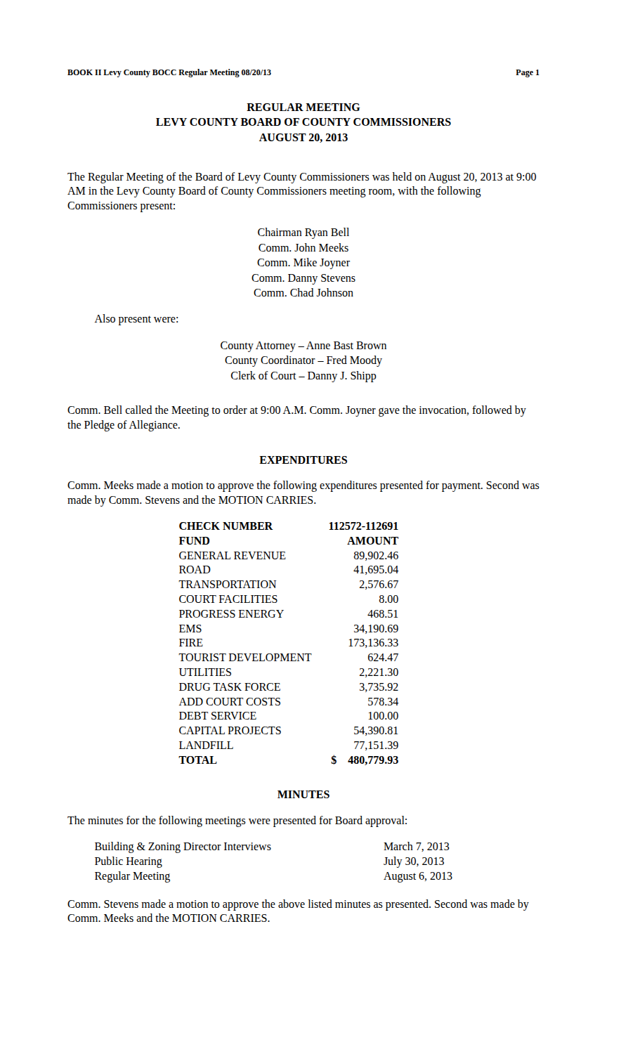BOOK II Levy County BOCC Regular Meeting 08/20/13 Page 1
REGULAR MEETING
LEVY COUNTY BOARD OF COUNTY COMMISSIONERS
AUGUST 20, 2013
The Regular Meeting of the Board of Levy County Commissioners was held on August 20, 2013 at 9:00 AM in the Levy County Board of County Commissioners meeting room, with the following Commissioners present:
Chairman Ryan Bell
Comm. John Meeks
Comm. Mike Joyner
Comm. Danny Stevens
Comm. Chad Johnson
Also present were:
County Attorney – Anne Bast Brown
County Coordinator – Fred Moody
Clerk of Court – Danny J. Shipp
Comm. Bell called the Meeting to order at 9:00 A.M. Comm. Joyner gave the invocation, followed by the Pledge of Allegiance.
EXPENDITURES
Comm. Meeks made a motion to approve the following expenditures presented for payment. Second was made by Comm. Stevens and the MOTION CARRIES.
| CHECK NUMBER | 112572-112691 |
| FUND | AMOUNT |
| GENERAL REVENUE | 89,902.46 |
| ROAD | 41,695.04 |
| TRANSPORTATION | 2,576.67 |
| COURT FACILITIES | 8.00 |
| PROGRESS ENERGY | 468.51 |
| EMS | 34,190.69 |
| FIRE | 173,136.33 |
| TOURIST DEVELOPMENT | 624.47 |
| UTILITIES | 2,221.30 |
| DRUG TASK FORCE | 3,735.92 |
| ADD COURT COSTS | 578.34 |
| DEBT SERVICE | 100.00 |
| CAPITAL PROJECTS | 54,390.81 |
| LANDFILL | 77,151.39 |
| TOTAL | $ 480,779.93 |
MINUTES
The minutes for the following meetings were presented for Board approval:
| Building & Zoning Director Interviews | March 7, 2013 |
| Public Hearing | July 30, 2013 |
| Regular Meeting | August 6, 2013 |
Comm. Stevens made a motion to approve the above listed minutes as presented. Second was made by Comm. Meeks and the MOTION CARRIES.